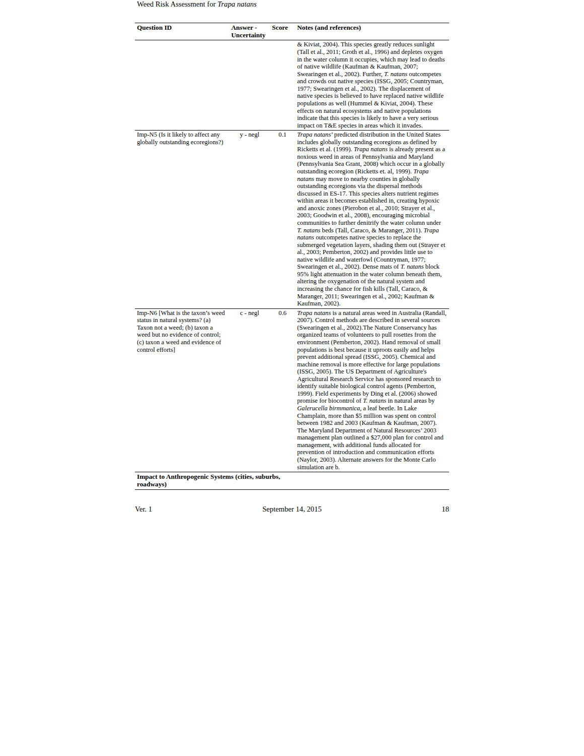Weed Risk Assessment for Trapa natans
| Question ID | Answer - Uncertainty | Score | Notes (and references) |
| --- | --- | --- | --- |
| | | | & Kiviat, 2004). This species greatly reduces sunlight (Tall et al., 2011; Groth et al., 1996) and depletes oxygen in the water column it occupies, which may lead to deaths of native wildlife (Kaufman & Kaufman, 2007; Swearingen et al., 2002). Further, T. natans outcompetes and crowds out native species (ISSG, 2005; Countryman, 1977; Swearingen et al., 2002). The displacement of native species is believed to have replaced native wildlife populations as well (Hummel & Kiviat, 2004). These effects on natural ecosystems and native populations indicate that this species is likely to have a very serious impact on T&E species in areas which it invades. |
| Imp-N5 (Is it likely to affect any globally outstanding ecoregions?) | y - negl | 0.1 | Trapa natans ’ predicted distribution in the United States includes globally outstanding ecoregions as defined by Ricketts et al. (1999). Trapa natans is already present as a noxious weed in areas of Pennsylvania and Maryland (Pennsylvania Sea Grant, 2008) which occur in a globally outstanding ecoregion (Ricketts et. al, 1999). Trapa natans may move to nearby counties in globally outstanding ecoregions via the dispersal methods discussed in ES-17. This species alters nutrient regimes within areas it becomes established in, creating hypoxic and anoxic zones (Pierobon et al., 2010; Strayer et al., 2003; Goodwin et al., 2008), encouraging microbial communities to further denitrify the water column under T. natans beds (Tall, Caraco, & Maranger, 2011). Trapa natans outcompetes native species to replace the submerged vegetation layers, shading them out (Strayer et al., 2003; Pemberton, 2002) and provides little use to native wildlife and waterfowl (Countryman, 1977; Swearingen et al., 2002). Dense mats of T. natans block 95% light attenuation in the water column beneath them, altering the oxygenation of the natural system and increasing the chance for fish kills (Tall, Caraco, & Maranger, 2011; Swearingen et al., 2002; Kaufman & Kaufman, 2002). |
| Imp-N6 [What is the taxon’s weed status in natural systems? (a) Taxon not a weed; (b) taxon a weed but no evidence of control; (c) taxon a weed and evidence of control efforts] | c - negl | 0.6 | Trapa natans is a natural areas weed in Australia (Randall, 2007). Control methods are described in several sources (Swearingen et al., 2002).The Nature Conservancy has organized teams of volunteers to pull rosettes from the environment (Pemberton, 2002). Hand removal of small populations is best because it uproots easily and helps prevent additional spread (ISSG, 2005). Chemical and machine removal is more effective for large populations (ISSG, 2005). The US Department of Agriculture's Agricultural Research Service has sponsored research to identify suitable biological control agents (Pemberton, 1999). Field experiments by Ding et al. (2006) showed promise for biocontrol of T. natans in natural areas by Galerucella birmmanica , a leaf beetle. In Lake Champlain, more than $5 million was spent on control between 1982 and 2003 (Kaufman & Kaufman, 2007). The Maryland Department of Natural Resources’ 2003 management plan outlined a $27,000 plan for control and management, with additional funds allocated for prevention of introduction and communication efforts (Naylor, 2003). Alternate answers for the Monte Carlo simulation are b. |
| Impact to Anthropogenic Systems (cities, suburbs, roadways) | |
Ver. 1
September 14, 2015
18